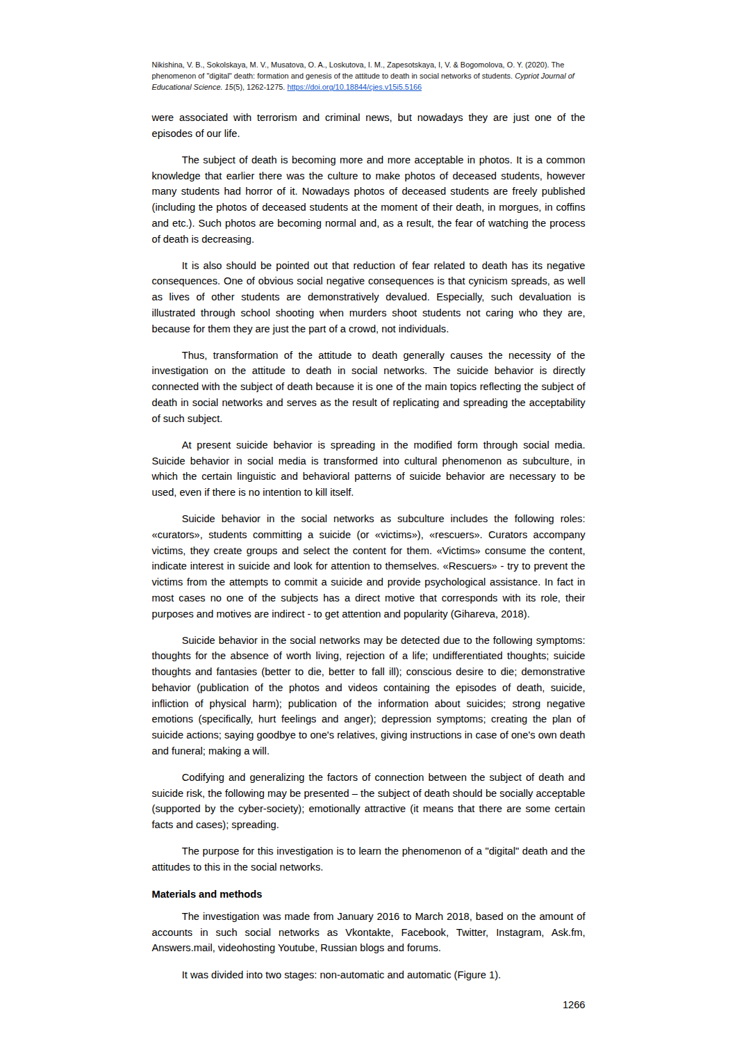Nikishina, V. B., Sokolskaya, M. V., Musatova, O. A., Loskutova, I. M., Zapesotskaya, I, V. & Bogomolova, O. Y. (2020). The phenomenon of "digital" death: formation and genesis of the attitude to death in social networks of students. Cypriot Journal of Educational Science. 15(5), 1262-1275. https://doi.org/10.18844/cjes.v15i5.5166
were associated with terrorism and criminal news, but nowadays they are just one of the episodes of our life.
The subject of death is becoming more and more acceptable in photos. It is a common knowledge that earlier there was the culture to make photos of deceased students, however many students had horror of it. Nowadays photos of deceased students are freely published (including the photos of deceased students at the moment of their death, in morgues, in coffins and etc.). Such photos are becoming normal and, as a result, the fear of watching the process of death is decreasing.
It is also should be pointed out that reduction of fear related to death has its negative consequences. One of obvious social negative consequences is that cynicism spreads, as well as lives of other students are demonstratively devalued. Especially, such devaluation is illustrated through school shooting when murders shoot students not caring who they are, because for them they are just the part of a crowd, not individuals.
Thus, transformation of the attitude to death generally causes the necessity of the investigation on the attitude to death in social networks. The suicide behavior is directly connected with the subject of death because it is one of the main topics reflecting the subject of death in social networks and serves as the result of replicating and spreading the acceptability of such subject.
At present suicide behavior is spreading in the modified form through social media. Suicide behavior in social media is transformed into cultural phenomenon as subculture, in which the certain linguistic and behavioral patterns of suicide behavior are necessary to be used, even if there is no intention to kill itself.
Suicide behavior in the social networks as subculture includes the following roles: «curators», students committing a suicide (or «victims»), «rescuers». Curators accompany victims, they create groups and select the content for them. «Victims» consume the content, indicate interest in suicide and look for attention to themselves. «Rescuers» - try to prevent the victims from the attempts to commit a suicide and provide psychological assistance. In fact in most cases no one of the subjects has a direct motive that corresponds with its role, their purposes and motives are indirect - to get attention and popularity (Gihareva, 2018).
Suicide behavior in the social networks may be detected due to the following symptoms: thoughts for the absence of worth living, rejection of a life; undifferentiated thoughts; suicide thoughts and fantasies (better to die, better to fall ill); conscious desire to die; demonstrative behavior (publication of the photos and videos containing the episodes of death, suicide, infliction of physical harm); publication of the information about suicides; strong negative emotions (specifically, hurt feelings and anger); depression symptoms; creating the plan of suicide actions; saying goodbye to one's relatives, giving instructions in case of one's own death and funeral; making a will.
Codifying and generalizing the factors of connection between the subject of death and suicide risk, the following may be presented – the subject of death should be socially acceptable (supported by the cyber-society); emotionally attractive (it means that there are some certain facts and cases); spreading.
The purpose for this investigation is to learn the phenomenon of a "digital" death and the attitudes to this in the social networks.
Materials and methods
The investigation was made from January 2016 to March 2018, based on the amount of accounts in such social networks as Vkontakte, Facebook, Twitter, Instagram, Ask.fm, Answers.mail, videohosting Youtube, Russian blogs and forums.
It was divided into two stages: non-automatic and automatic (Figure 1).
1266